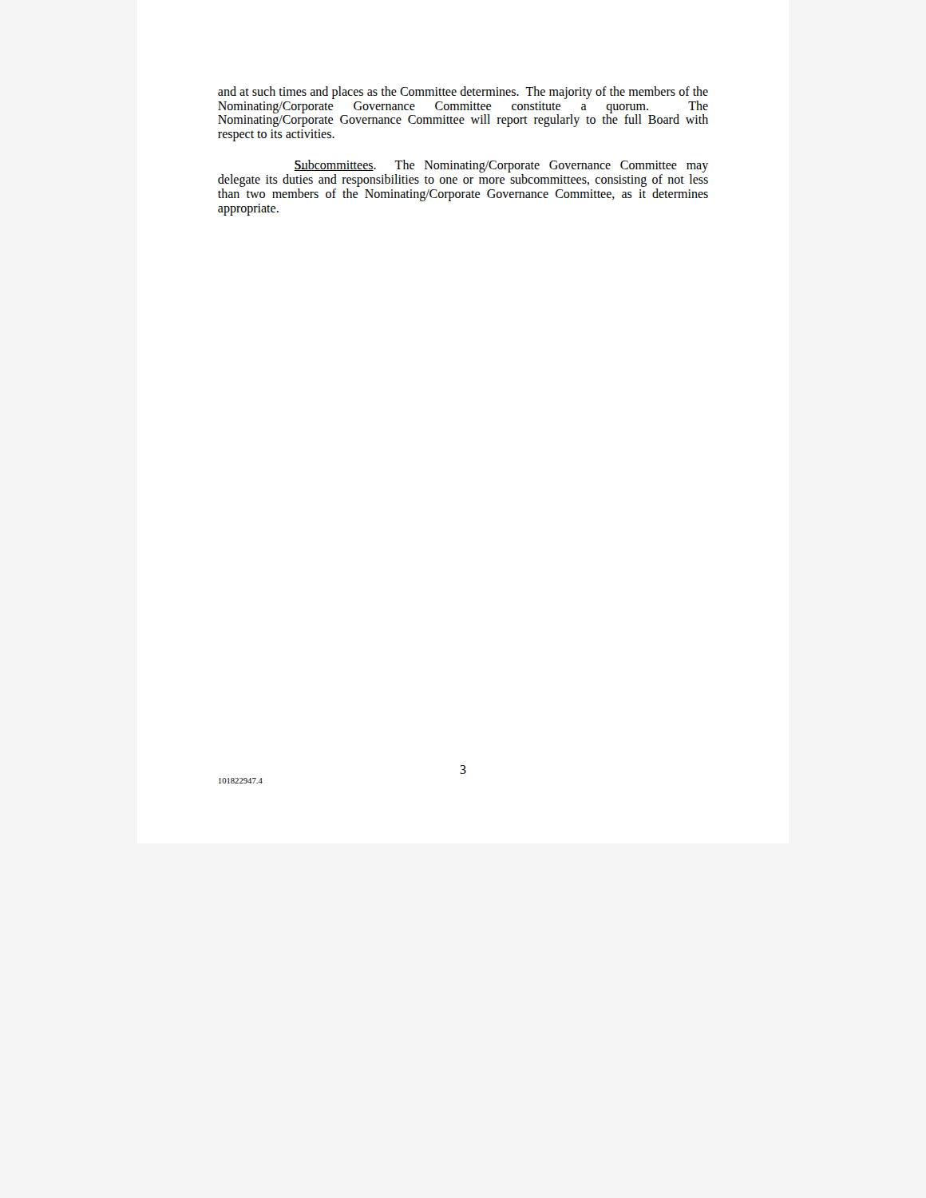and at such times and places as the Committee determines. The majority of the members of the Nominating/Corporate Governance Committee constitute a quorum. The Nominating/Corporate Governance Committee will report regularly to the full Board with respect to its activities.
5. Subcommittees. The Nominating/Corporate Governance Committee may delegate its duties and responsibilities to one or more subcommittees, consisting of not less than two members of the Nominating/Corporate Governance Committee, as it determines appropriate.
101822947.4
3